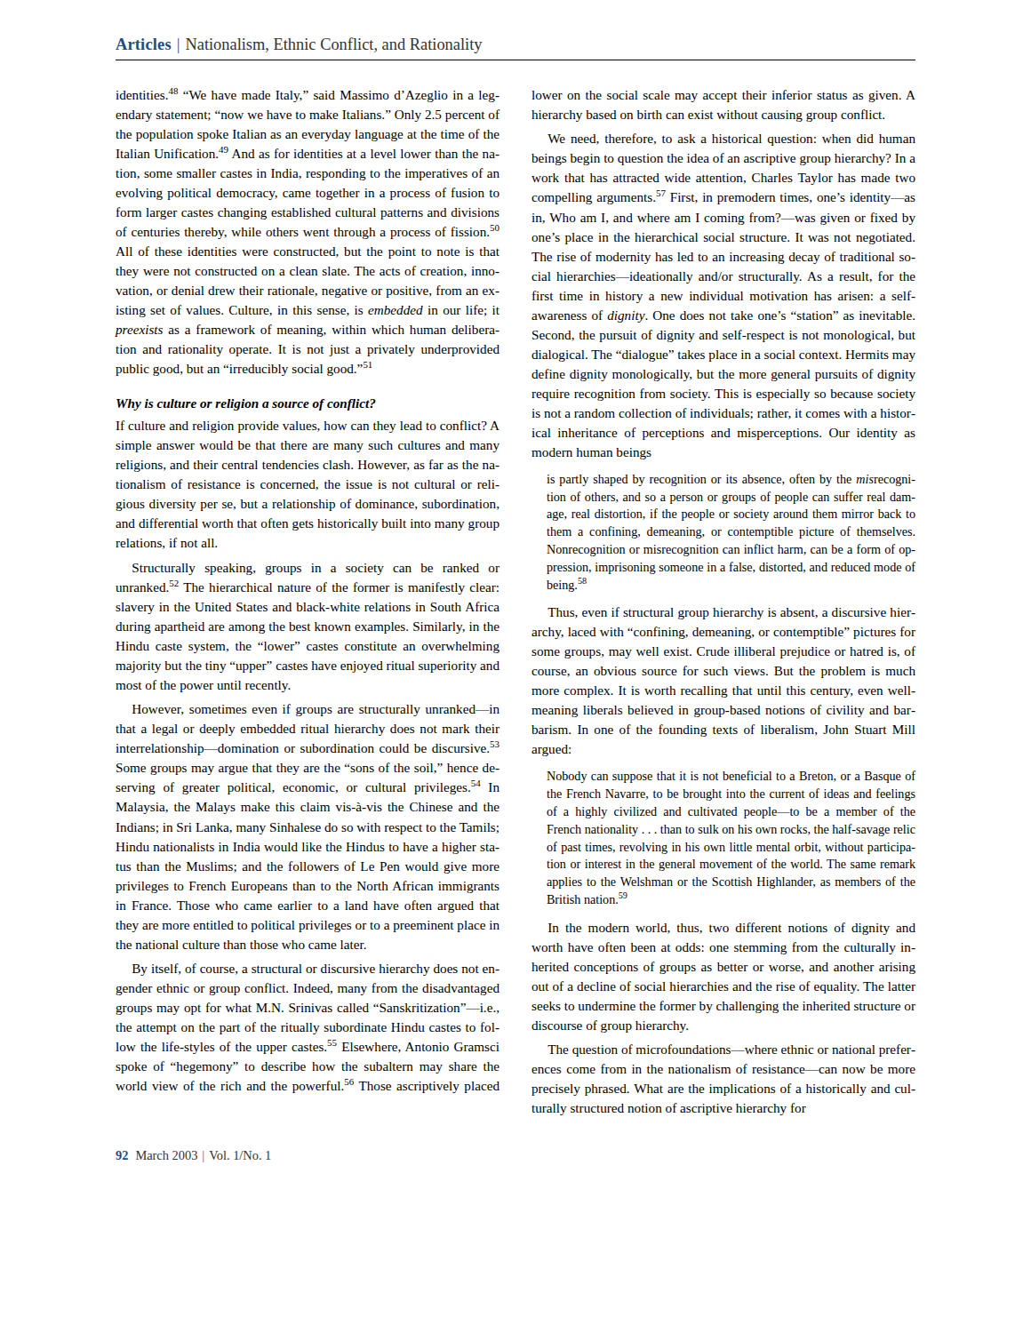Articles|Nationalism, Ethnic Conflict, and Rationality
identities.48 “We have made Italy,” said Massimo d’Azeglio in a legendary statement; “now we have to make Italians.” Only 2.5 percent of the population spoke Italian as an everyday language at the time of the Italian Unification.49 And as for identities at a level lower than the nation, some smaller castes in India, responding to the imperatives of an evolving political democracy, came together in a process of fusion to form larger castes changing established cultural patterns and divisions of centuries thereby, while others went through a process of fission.50 All of these identities were constructed, but the point to note is that they were not constructed on a clean slate. The acts of creation, innovation, or denial drew their rationale, negative or positive, from an existing set of values. Culture, in this sense, is embedded in our life; it preexists as a framework of meaning, within which human deliberation and rationality operate. It is not just a privately underprovided public good, but an “irreducibly social good.”51
Why is culture or religion a source of conflict?
If culture and religion provide values, how can they lead to conflict? A simple answer would be that there are many such cultures and many religions, and their central tendencies clash. However, as far as the nationalism of resistance is concerned, the issue is not cultural or religious diversity per se, but a relationship of dominance, subordination, and differential worth that often gets historically built into many group relations, if not all.
Structurally speaking, groups in a society can be ranked or unranked.52 The hierarchical nature of the former is manifestly clear: slavery in the United States and black-white relations in South Africa during apartheid are among the best known examples. Similarly, in the Hindu caste system, the “lower” castes constitute an overwhelming majority but the tiny “upper” castes have enjoyed ritual superiority and most of the power until recently.
However, sometimes even if groups are structurally unranked—in that a legal or deeply embedded ritual hierarchy does not mark their interrelationship—domination or subordination could be discursive.53 Some groups may argue that they are the “sons of the soil,” hence deserving of greater political, economic, or cultural privileges.54 In Malaysia, the Malays make this claim vis-à-vis the Chinese and the Indians; in Sri Lanka, many Sinhalese do so with respect to the Tamils; Hindu nationalists in India would like the Hindus to have a higher status than the Muslims; and the followers of Le Pen would give more privileges to French Europeans than to the North African immigrants in France. Those who came earlier to a land have often argued that they are more entitled to political privileges or to a preeminent place in the national culture than those who came later.
By itself, of course, a structural or discursive hierarchy does not engender ethnic or group conflict. Indeed, many from the disadvantaged groups may opt for what M.N. Srinivas called “Sanskritization”—i.e., the attempt on the part of the ritually subordinate Hindu castes to follow the life-styles of the upper castes.55 Elsewhere, Antonio Gramsci spoke of “hegemony” to describe how the subaltern may share the world view of the rich and the powerful.56 Those ascriptively placed lower on the social scale may accept their inferior status as given. A hierarchy based on birth can exist without causing group conflict.
We need, therefore, to ask a historical question: when did human beings begin to question the idea of an ascriptive group hierarchy? In a work that has attracted wide attention, Charles Taylor has made two compelling arguments.57 First, in premodern times, one’s identity—as in, Who am I, and where am I coming from?—was given or fixed by one’s place in the hierarchical social structure. It was not negotiated. The rise of modernity has led to an increasing decay of traditional social hierarchies—ideationally and/or structurally. As a result, for the first time in history a new individual motivation has arisen: a self-awareness of dignity. One does not take one’s “station” as inevitable. Second, the pursuit of dignity and self-respect is not monological, but dialogical. The “dialogue” takes place in a social context. Hermits may define dignity monologically, but the more general pursuits of dignity require recognition from society. This is especially so because society is not a random collection of individuals; rather, it comes with a historical inheritance of perceptions and misperceptions. Our identity as modern human beings
is partly shaped by recognition or its absence, often by the misrecognition of others, and so a person or groups of people can suffer real damage, real distortion, if the people or society around them mirror back to them a confining, demeaning, or contemptible picture of themselves. Nonrecognition or misrecognition can inflict harm, can be a form of oppression, imprisoning someone in a false, distorted, and reduced mode of being.58
Thus, even if structural group hierarchy is absent, a discursive hierarchy, laced with “confining, demeaning, or contemptible” pictures for some groups, may well exist. Crude illiberal prejudice or hatred is, of course, an obvious source for such views. But the problem is much more complex. It is worth recalling that until this century, even well-meaning liberals believed in group-based notions of civility and barbarism. In one of the founding texts of liberalism, John Stuart Mill argued:
Nobody can suppose that it is not beneficial to a Breton, or a Basque of the French Navarre, to be brought into the current of ideas and feelings of a highly civilized and cultivated people—to be a member of the French nationality . . . than to sulk on his own rocks, the half-savage relic of past times, revolving in his own little mental orbit, without participation or interest in the general movement of the world. The same remark applies to the Welshman or the Scottish Highlander, as members of the British nation.59
In the modern world, thus, two different notions of dignity and worth have often been at odds: one stemming from the culturally inherited conceptions of groups as better or worse, and another arising out of a decline of social hierarchies and the rise of equality. The latter seeks to undermine the former by challenging the inherited structure or discourse of group hierarchy.
The question of microfoundations—where ethnic or national preferences come from in the nationalism of resistance—can now be more precisely phrased. What are the implications of a historically and culturally structured notion of ascriptive hierarchy for
92 March 2003|Vol. 1/No. 1